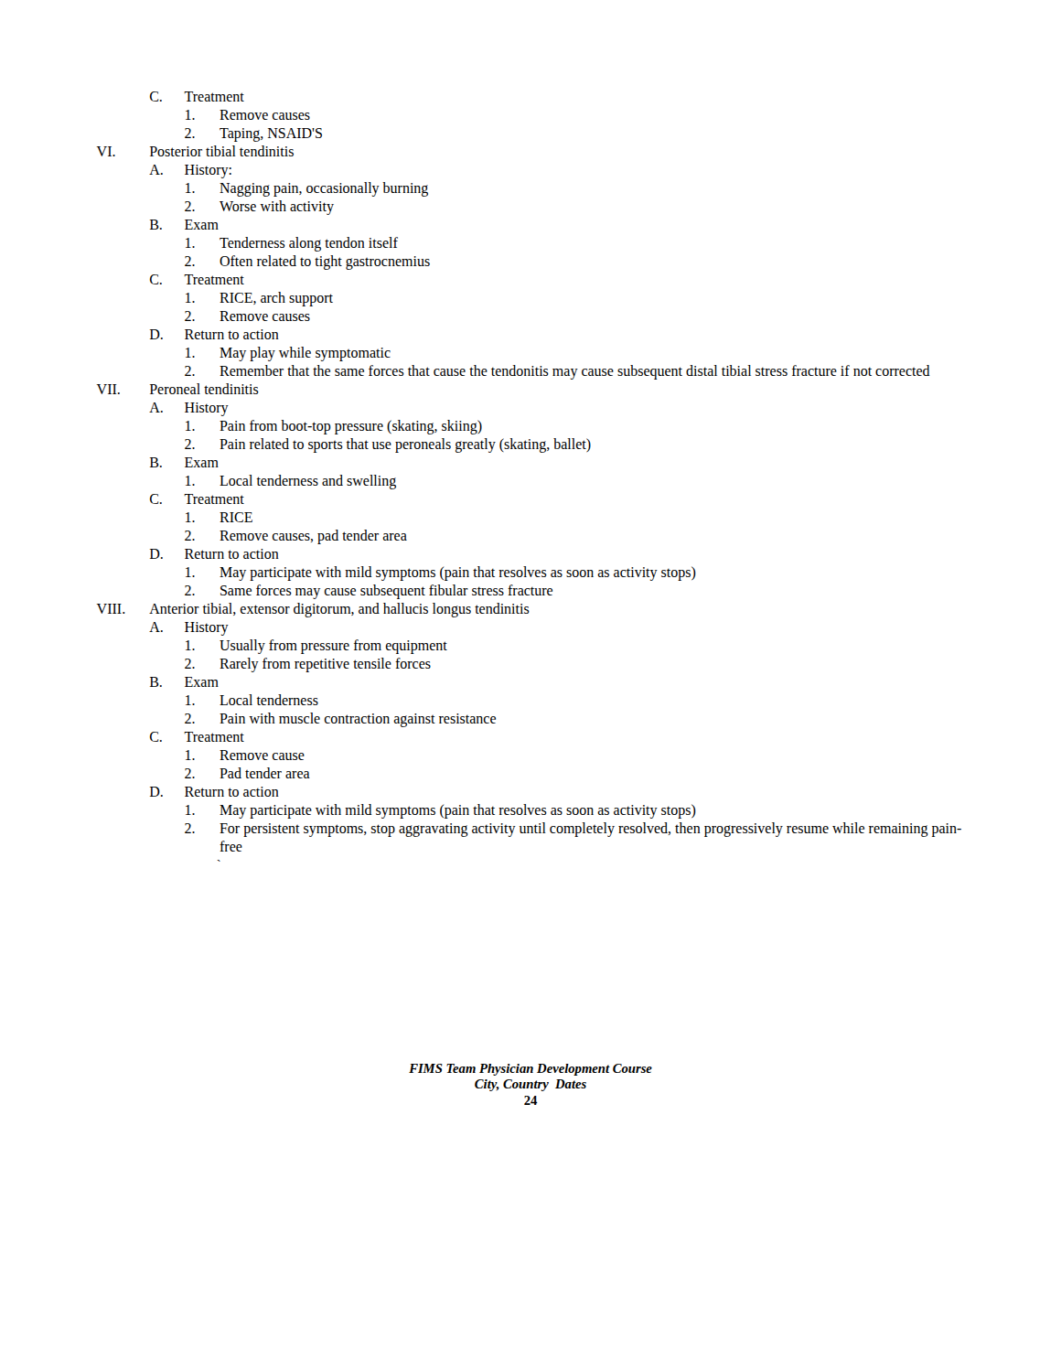C.
Treatment
1.
Remove causes
2.
Taping, NSAID'S
VI.
Posterior tibial tendinitis
A.
History:
1.
Nagging pain, occasionally burning
2.
Worse with activity
B.
Exam
1.
Tenderness along tendon itself
2.
Often related to tight gastrocnemius
C.
Treatment
1.
RICE, arch support
2.
Remove causes
D.
Return to action
1.
May play while symptomatic
2.
Remember that the same forces that cause the tendonitis may cause subsequent distal tibial stress fracture if not corrected
VII.
Peroneal tendinitis
A.
History
1.
Pain from boot-top pressure (skating, skiing)
2.
Pain related to sports that use peroneals greatly (skating, ballet)
B.
Exam
1.
Local tenderness and swelling
C.
Treatment
1.
RICE
2.
Remove causes, pad tender area
D.
Return to action
1.
May participate with mild symptoms (pain that resolves as soon as activity stops)
2.
Same forces may cause subsequent fibular stress fracture
VIII.
Anterior tibial, extensor digitorum, and hallucis longus tendinitis
A.
History
1.
Usually from pressure from equipment
2.
Rarely from repetitive tensile forces
B.
Exam
1.
Local tenderness
2.
Pain with muscle contraction against resistance
C.
Treatment
1.
Remove cause
2.
Pad tender area
D.
Return to action
1.
May participate with mild symptoms (pain that resolves as soon as activity stops)
2.
For persistent symptoms, stop aggravating activity until completely resolved, then progressively resume while remaining pain-free
`
FIMS Team Physician Development Course
City, Country Dates
24